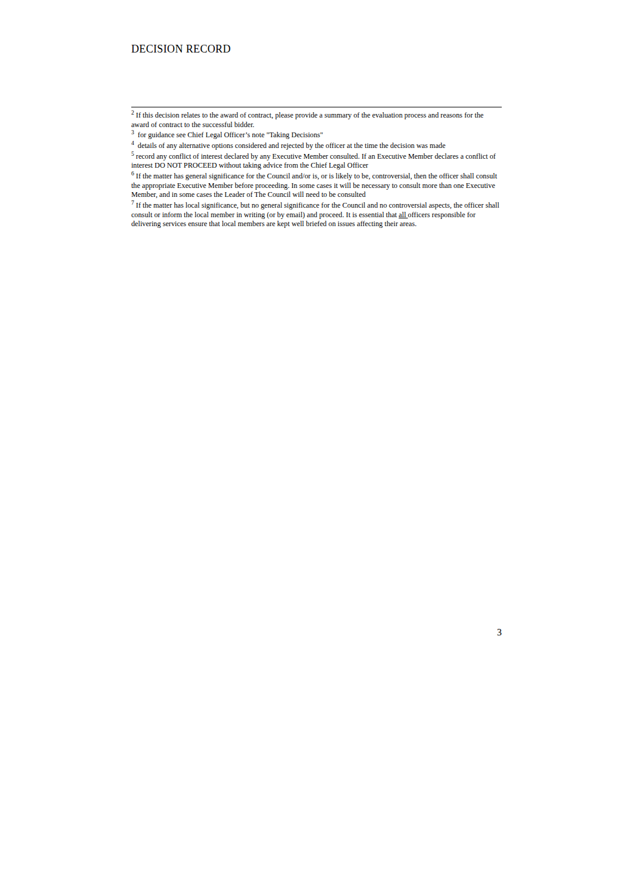DECISION RECORD
2 If this decision relates to the award of contract, please provide a summary of the evaluation process and reasons for the award of contract to the successful bidder.
3 for guidance see Chief Legal Officer’s note "Taking Decisions"
4 details of any alternative options considered and rejected by the officer at the time the decision was made
5 record any conflict of interest declared by any Executive Member consulted. If an Executive Member declares a conflict of interest DO NOT PROCEED without taking advice from the Chief Legal Officer
6 If the matter has general significance for the Council and/or is, or is likely to be, controversial, then the officer shall consult the appropriate Executive Member before proceeding. In some cases it will be necessary to consult more than one Executive Member, and in some cases the Leader of The Council will need to be consulted
7 If the matter has local significance, but no general significance for the Council and no controversial aspects, the officer shall consult or inform the local member in writing (or by email) and proceed. It is essential that all officers responsible for delivering services ensure that local members are kept well briefed on issues affecting their areas.
3